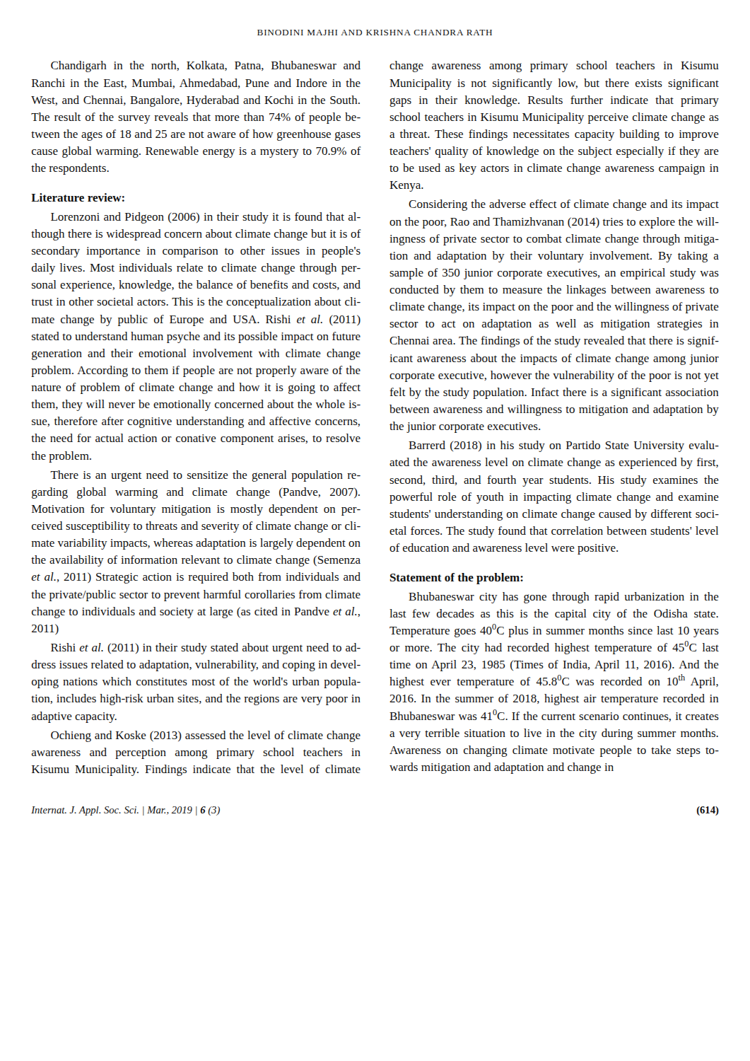Binodini Majhi and Krishna Chandra Rath
Chandigarh in the north, Kolkata, Patna, Bhubaneswar and Ranchi in the East, Mumbai, Ahmedabad, Pune and Indore in the West, and Chennai, Bangalore, Hyderabad and Kochi in the South. The result of the survey reveals that more than 74% of people between the ages of 18 and 25 are not aware of how greenhouse gases cause global warming. Renewable energy is a mystery to 70.9% of the respondents.
Literature review:
Lorenzoni and Pidgeon (2006) in their study it is found that although there is widespread concern about climate change but it is of secondary importance in comparison to other issues in people's daily lives. Most individuals relate to climate change through personal experience, knowledge, the balance of benefits and costs, and trust in other societal actors. This is the conceptualization about climate change by public of Europe and USA. Rishi et al. (2011) stated to understand human psyche and its possible impact on future generation and their emotional involvement with climate change problem. According to them if people are not properly aware of the nature of problem of climate change and how it is going to affect them, they will never be emotionally concerned about the whole issue, therefore after cognitive understanding and affective concerns, the need for actual action or conative component arises, to resolve the problem.
There is an urgent need to sensitize the general population regarding global warming and climate change (Pandve, 2007). Motivation for voluntary mitigation is mostly dependent on perceived susceptibility to threats and severity of climate change or climate variability impacts, whereas adaptation is largely dependent on the availability of information relevant to climate change (Semenza et al., 2011) Strategic action is required both from individuals and the private/public sector to prevent harmful corollaries from climate change to individuals and society at large (as cited in Pandve et al., 2011)
Rishi et al. (2011) in their study stated about urgent need to address issues related to adaptation, vulnerability, and coping in developing nations which constitutes most of the world's urban population, includes high-risk urban sites, and the regions are very poor in adaptive capacity.
Ochieng and Koske (2013) assessed the level of climate change awareness and perception among primary school teachers in Kisumu Municipality. Findings indicate that the level of climate change awareness among primary school teachers in Kisumu Municipality is not significantly low, but there exists significant gaps in their knowledge. Results further indicate that primary school teachers in Kisumu Municipality perceive climate change as a threat. These findings necessitates capacity building to improve teachers' quality of knowledge on the subject especially if they are to be used as key actors in climate change awareness campaign in Kenya.
Considering the adverse effect of climate change and its impact on the poor, Rao and Thamizhvanan (2014) tries to explore the willingness of private sector to combat climate change through mitigation and adaptation by their voluntary involvement. By taking a sample of 350 junior corporate executives, an empirical study was conducted by them to measure the linkages between awareness to climate change, its impact on the poor and the willingness of private sector to act on adaptation as well as mitigation strategies in Chennai area. The findings of the study revealed that there is significant awareness about the impacts of climate change among junior corporate executive, however the vulnerability of the poor is not yet felt by the study population. Infact there is a significant association between awareness and willingness to mitigation and adaptation by the junior corporate executives.
Barrerd (2018) in his study on Partido State University evaluated the awareness level on climate change as experienced by first, second, third, and fourth year students. His study examines the powerful role of youth in impacting climate change and examine students' understanding on climate change caused by different societal forces. The study found that correlation between students' level of education and awareness level were positive.
Statement of the problem:
Bhubaneswar city has gone through rapid urbanization in the last few decades as this is the capital city of the Odisha state. Temperature goes 400C plus in summer months since last 10 years or more. The city had recorded highest temperature of 450C last time on April 23, 1985 (Times of India, April 11, 2016). And the highest ever temperature of 45.80C was recorded on 10th April, 2016. In the summer of 2018, highest air temperature recorded in Bhubaneswar was 410C. If the current scenario continues, it creates a very terrible situation to live in the city during summer months. Awareness on changing climate motivate people to take steps towards mitigation and adaptation and change in
Internat. J. Appl. Soc. Sci. | Mar., 2019 | 6 (3) (614)